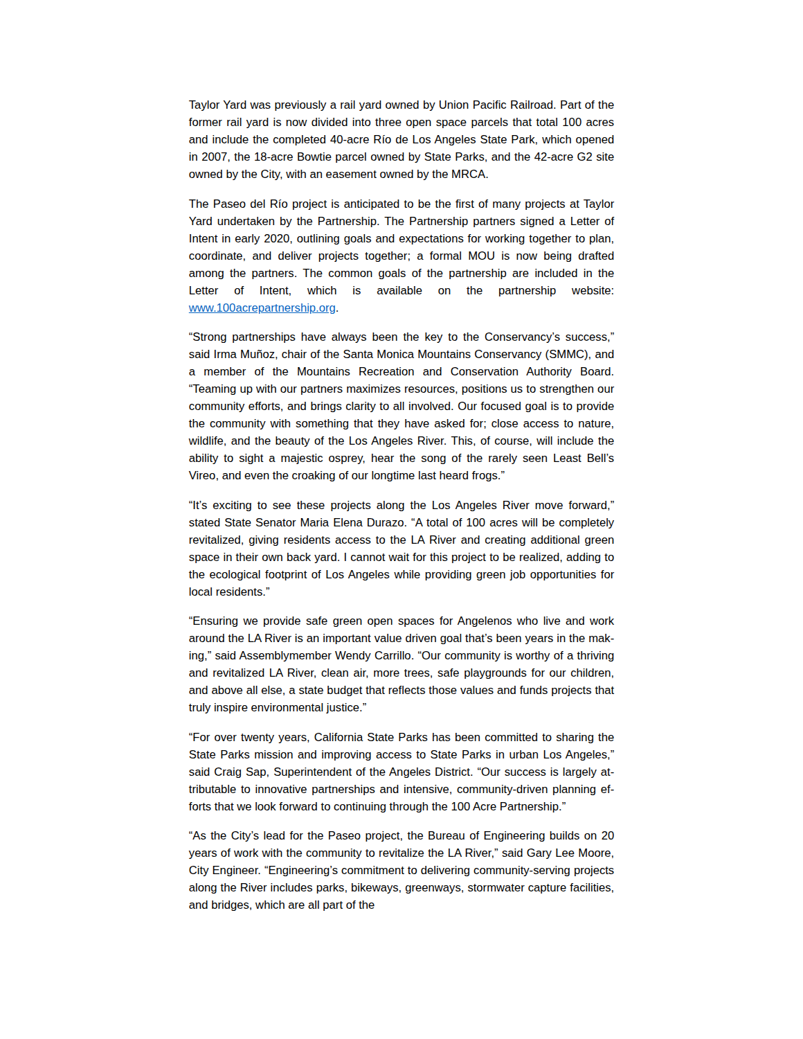Taylor Yard was previously a rail yard owned by Union Pacific Railroad. Part of the former rail yard is now divided into three open space parcels that total 100 acres and include the completed 40-acre Río de Los Angeles State Park, which opened in 2007, the 18-acre Bowtie parcel owned by State Parks, and the 42-acre G2 site owned by the City, with an easement owned by the MRCA.
The Paseo del Río project is anticipated to be the first of many projects at Taylor Yard undertaken by the Partnership. The Partnership partners signed a Letter of Intent in early 2020, outlining goals and expectations for working together to plan, coordinate, and deliver projects together; a formal MOU is now being drafted among the partners. The common goals of the partnership are included in the Letter of Intent, which is available on the partnership website: www.100acrepartnership.org.
“Strong partnerships have always been the key to the Conservancy’s success,” said Irma Muñoz, chair of the Santa Monica Mountains Conservancy (SMMC), and a member of the Mountains Recreation and Conservation Authority Board. “Teaming up with our partners maximizes resources, positions us to strengthen our community efforts, and brings clarity to all involved. Our focused goal is to provide the community with something that they have asked for; close access to nature, wildlife, and the beauty of the Los Angeles River. This, of course, will include the ability to sight a majestic osprey, hear the song of the rarely seen Least Bell’s Vireo, and even the croaking of our longtime last heard frogs.”
“It’s exciting to see these projects along the Los Angeles River move forward,” stated State Senator Maria Elena Durazo. “A total of 100 acres will be completely revitalized, giving residents access to the LA River and creating additional green space in their own back yard. I cannot wait for this project to be realized, adding to the ecological footprint of Los Angeles while providing green job opportunities for local residents.”
“Ensuring we provide safe green open spaces for Angelenos who live and work around the LA River is an important value driven goal that’s been years in the making,” said Assemblymember Wendy Carrillo. “Our community is worthy of a thriving and revitalized LA River, clean air, more trees, safe playgrounds for our children, and above all else, a state budget that reflects those values and funds projects that truly inspire environmental justice.”
“For over twenty years, California State Parks has been committed to sharing the State Parks mission and improving access to State Parks in urban Los Angeles,” said Craig Sap, Superintendent of the Angeles District. “Our success is largely attributable to innovative partnerships and intensive, community-driven planning efforts that we look forward to continuing through the 100 Acre Partnership.”
“As the City’s lead for the Paseo project, the Bureau of Engineering builds on 20 years of work with the community to revitalize the LA River,” said Gary Lee Moore, City Engineer. “Engineering’s commitment to delivering community-serving projects along the River includes parks, bikeways, greenways, stormwater capture facilities, and bridges, which are all part of the